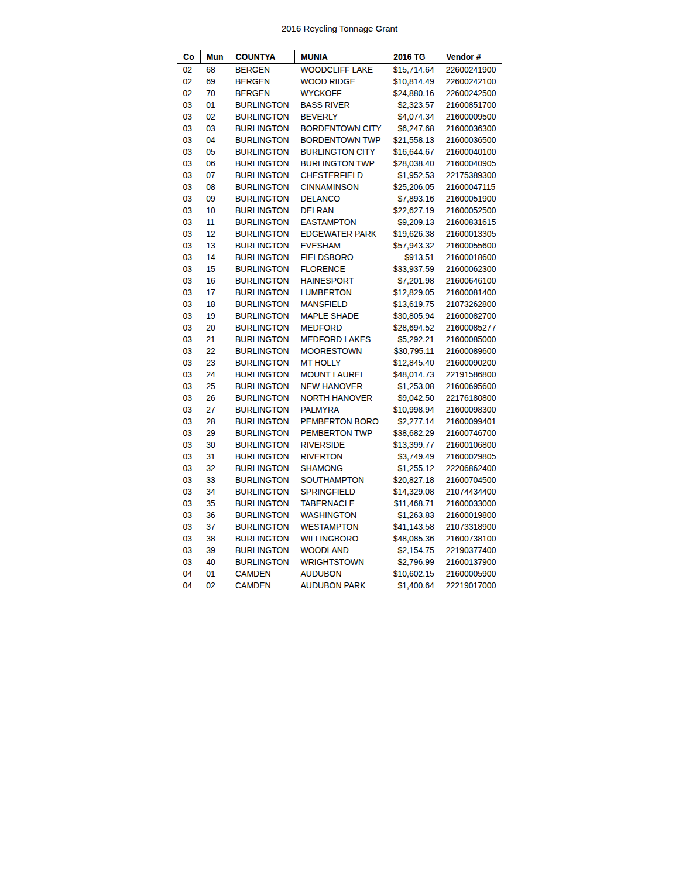2016 Reycling Tonnage Grant
| Co | Mun | COUNTYA | MUNIA | 2016 TG | Vendor # |
| --- | --- | --- | --- | --- | --- |
| 02 | 68 | BERGEN | WOODCLIFF LAKE | $15,714.64 | 22600241900 |
| 02 | 69 | BERGEN | WOOD RIDGE | $10,814.49 | 22600242100 |
| 02 | 70 | BERGEN | WYCKOFF | $24,880.16 | 22600242500 |
| 03 | 01 | BURLINGTON | BASS RIVER | $2,323.57 | 21600851700 |
| 03 | 02 | BURLINGTON | BEVERLY | $4,074.34 | 21600009500 |
| 03 | 03 | BURLINGTON | BORDENTOWN CITY | $6,247.68 | 21600036300 |
| 03 | 04 | BURLINGTON | BORDENTOWN TWP | $21,558.13 | 21600036500 |
| 03 | 05 | BURLINGTON | BURLINGTON CITY | $16,644.67 | 21600040100 |
| 03 | 06 | BURLINGTON | BURLINGTON TWP | $28,038.40 | 21600040905 |
| 03 | 07 | BURLINGTON | CHESTERFIELD | $1,952.53 | 22175389300 |
| 03 | 08 | BURLINGTON | CINNAMINSON | $25,206.05 | 21600047115 |
| 03 | 09 | BURLINGTON | DELANCO | $7,893.16 | 21600051900 |
| 03 | 10 | BURLINGTON | DELRAN | $22,627.19 | 21600052500 |
| 03 | 11 | BURLINGTON | EASTAMPTON | $9,209.13 | 21600831615 |
| 03 | 12 | BURLINGTON | EDGEWATER PARK | $19,626.38 | 21600013305 |
| 03 | 13 | BURLINGTON | EVESHAM | $57,943.32 | 21600055600 |
| 03 | 14 | BURLINGTON | FIELDSBORO | $913.51 | 21600018600 |
| 03 | 15 | BURLINGTON | FLORENCE | $33,937.59 | 21600062300 |
| 03 | 16 | BURLINGTON | HAINESPORT | $7,201.98 | 21600646100 |
| 03 | 17 | BURLINGTON | LUMBERTON | $12,829.05 | 21600081400 |
| 03 | 18 | BURLINGTON | MANSFIELD | $13,619.75 | 21073262800 |
| 03 | 19 | BURLINGTON | MAPLE SHADE | $30,805.94 | 21600082700 |
| 03 | 20 | BURLINGTON | MEDFORD | $28,694.52 | 21600085277 |
| 03 | 21 | BURLINGTON | MEDFORD LAKES | $5,292.21 | 21600085000 |
| 03 | 22 | BURLINGTON | MOORESTOWN | $30,795.11 | 21600089600 |
| 03 | 23 | BURLINGTON | MT HOLLY | $12,845.40 | 21600090200 |
| 03 | 24 | BURLINGTON | MOUNT LAUREL | $48,014.73 | 22191586800 |
| 03 | 25 | BURLINGTON | NEW HANOVER | $1,253.08 | 21600695600 |
| 03 | 26 | BURLINGTON | NORTH HANOVER | $9,042.50 | 22176180800 |
| 03 | 27 | BURLINGTON | PALMYRA | $10,998.94 | 21600098300 |
| 03 | 28 | BURLINGTON | PEMBERTON BORO | $2,277.14 | 21600099401 |
| 03 | 29 | BURLINGTON | PEMBERTON TWP | $38,682.29 | 21600746700 |
| 03 | 30 | BURLINGTON | RIVERSIDE | $13,399.77 | 21600106800 |
| 03 | 31 | BURLINGTON | RIVERTON | $3,749.49 | 21600029805 |
| 03 | 32 | BURLINGTON | SHAMONG | $1,255.12 | 22206862400 |
| 03 | 33 | BURLINGTON | SOUTHAMPTON | $20,827.18 | 21600704500 |
| 03 | 34 | BURLINGTON | SPRINGFIELD | $14,329.08 | 21074434400 |
| 03 | 35 | BURLINGTON | TABERNACLE | $11,468.71 | 21600033000 |
| 03 | 36 | BURLINGTON | WASHINGTON | $1,263.83 | 21600019800 |
| 03 | 37 | BURLINGTON | WESTAMPTON | $41,143.58 | 21073318900 |
| 03 | 38 | BURLINGTON | WILLINGBORO | $48,085.36 | 21600738100 |
| 03 | 39 | BURLINGTON | WOODLAND | $2,154.75 | 22190377400 |
| 03 | 40 | BURLINGTON | WRIGHTSTOWN | $2,796.99 | 21600137900 |
| 04 | 01 | CAMDEN | AUDUBON | $10,602.15 | 21600005900 |
| 04 | 02 | CAMDEN | AUDUBON PARK | $1,400.64 | 22219017000 |